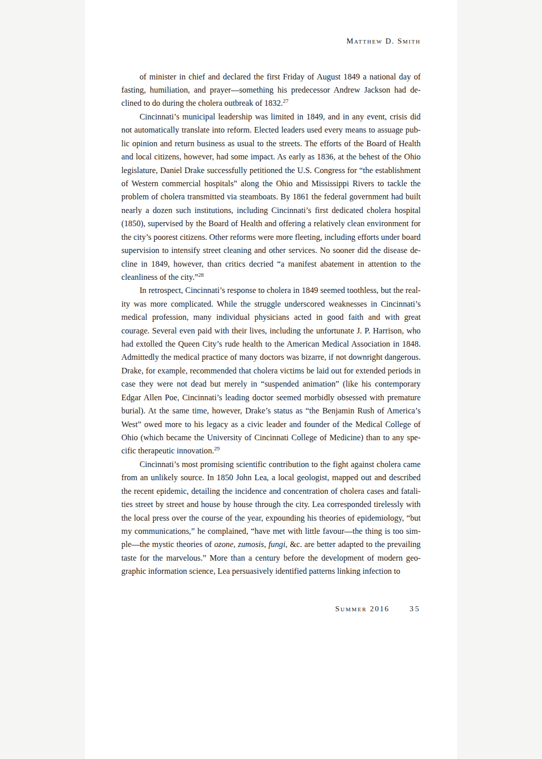Matthew D. Smith
of minister in chief and declared the first Friday of August 1849 a national day of fasting, humiliation, and prayer—something his predecessor Andrew Jackson had declined to do during the cholera outbreak of 1832.27
Cincinnati’s municipal leadership was limited in 1849, and in any event, crisis did not automatically translate into reform. Elected leaders used every means to assuage public opinion and return business as usual to the streets. The efforts of the Board of Health and local citizens, however, had some impact. As early as 1836, at the behest of the Ohio legislature, Daniel Drake successfully petitioned the U.S. Congress for “the establishment of Western commercial hospitals” along the Ohio and Mississippi Rivers to tackle the problem of cholera transmitted via steamboats. By 1861 the federal government had built nearly a dozen such institutions, including Cincinnati’s first dedicated cholera hospital (1850), supervised by the Board of Health and offering a relatively clean environment for the city’s poorest citizens. Other reforms were more fleeting, including efforts under board supervision to intensify street cleaning and other services. No sooner did the disease decline in 1849, however, than critics decried “a manifest abatement in attention to the cleanliness of the city.”28
In retrospect, Cincinnati’s response to cholera in 1849 seemed toothless, but the reality was more complicated. While the struggle underscored weaknesses in Cincinnati’s medical profession, many individual physicians acted in good faith and with great courage. Several even paid with their lives, including the unfortunate J. P. Harrison, who had extolled the Queen City’s rude health to the American Medical Association in 1848. Admittedly the medical practice of many doctors was bizarre, if not downright dangerous. Drake, for example, recommended that cholera victims be laid out for extended periods in case they were not dead but merely in “suspended animation” (like his contemporary Edgar Allen Poe, Cincinnati’s leading doctor seemed morbidly obsessed with premature burial). At the same time, however, Drake’s status as “the Benjamin Rush of America’s West” owed more to his legacy as a civic leader and founder of the Medical College of Ohio (which became the University of Cincinnati College of Medicine) than to any specific therapeutic innovation.29
Cincinnati’s most promising scientific contribution to the fight against cholera came from an unlikely source. In 1850 John Lea, a local geologist, mapped out and described the recent epidemic, detailing the incidence and concentration of cholera cases and fatalities street by street and house by house through the city. Lea corresponded tirelessly with the local press over the course of the year, expounding his theories of epidemiology, “but my communications,” he complained, “have met with little favour—the thing is too simple—the mystic theories of ozone, zumosis, fungi, &c. are better adapted to the prevailing taste for the marvelous.” More than a century before the development of modern geographic information science, Lea persuasively identified patterns linking infection to
Summer 2016 35